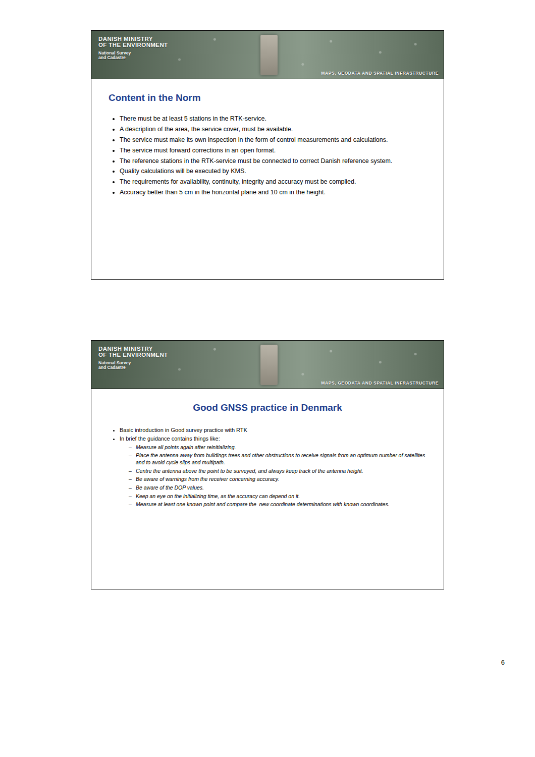DANISH MINISTRY
OF THE ENVIRONMENT
National Survey
and Cadastre
MAPS, GEODATA AND SPATIAL INFRASTRUCTURE
Content in the Norm
There must be at least 5 stations in the RTK-service.
A description of the area, the service cover, must be available.
The service must make its own inspection in the form of control measurements and calculations.
The service must forward corrections in an open format.
The reference stations in the RTK-service must be connected to correct Danish reference system.
Quality calculations will be executed by KMS.
The requirements for availability, continuity, integrity and accuracy must be complied.
Accuracy better than 5 cm in the horizontal plane and 10 cm in the height.
DANISH MINISTRY
OF THE ENVIRONMENT
National Survey
and Cadastre
MAPS, GEODATA AND SPATIAL INFRASTRUCTURE
Good GNSS practice in Denmark
Basic introduction in Good survey practice with RTK
In brief the guidance contains things like:
Measure all points again after reinitializing.
Place the antenna away from buildings trees and other obstructions to receive signals from an optimum number of satellites and to avoid cycle slips and multipath.
Centre the antenna above the point to be surveyed, and always keep track of the antenna height.
Be aware of warnings from the receiver concerning accuracy.
Be aware of the DOP values.
Keep an eye on the initializing time, as the accuracy can depend on it.
Measure at least one known point and compare the new coordinate determinations with known coordinates.
6